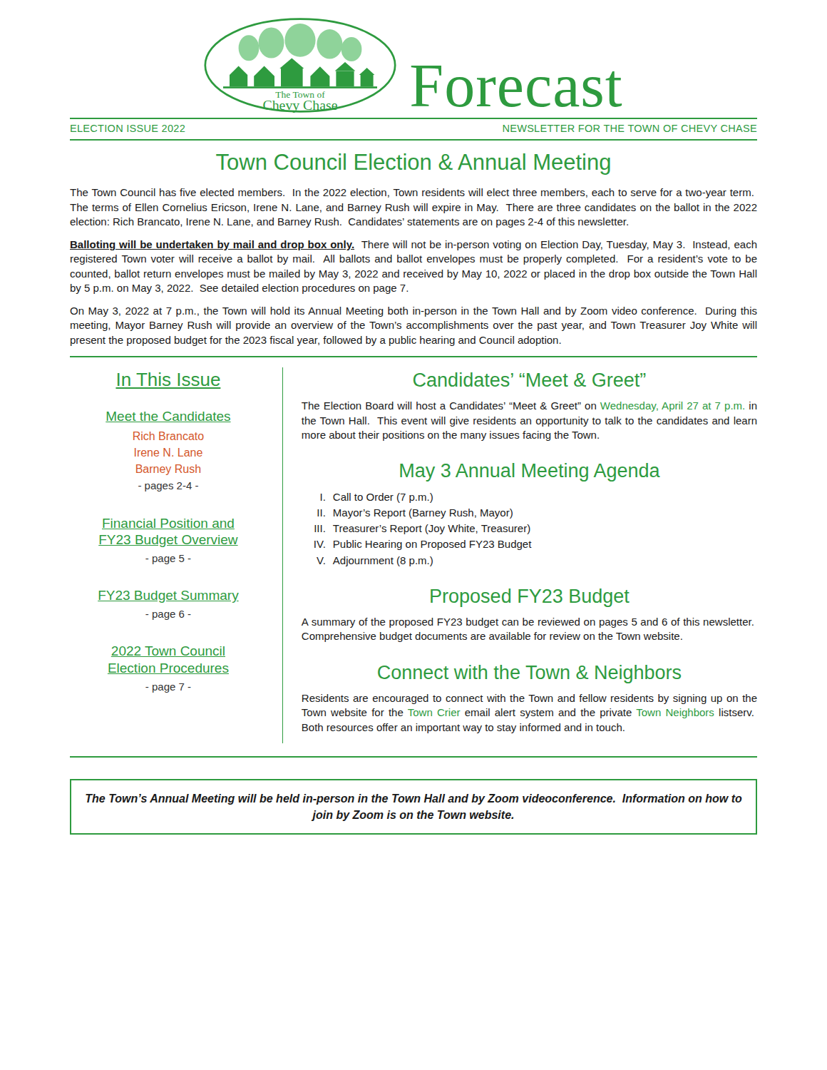The Town of Chevy Chase
Forecast
ELECTION ISSUE 2022 NEWSLETTER FOR THE TOWN OF CHEVY CHASE
Town Council Election & Annual Meeting
The Town Council has five elected members. In the 2022 election, Town residents will elect three members, each to serve for a two-year term. The terms of Ellen Cornelius Ericson, Irene N. Lane, and Barney Rush will expire in May. There are three candidates on the ballot in the 2022 election: Rich Brancato, Irene N. Lane, and Barney Rush. Candidates’ statements are on pages 2-4 of this newsletter.
Balloting will be undertaken by mail and drop box only. There will not be in-person voting on Election Day, Tuesday, May 3. Instead, each registered Town voter will receive a ballot by mail. All ballots and ballot envelopes must be properly completed. For a resident’s vote to be counted, ballot return envelopes must be mailed by May 3, 2022 and received by May 10, 2022 or placed in the drop box outside the Town Hall by 5 p.m. on May 3, 2022. See detailed election procedures on page 7.
On May 3, 2022 at 7 p.m., the Town will hold its Annual Meeting both in-person in the Town Hall and by Zoom video conference. During this meeting, Mayor Barney Rush will provide an overview of the Town’s accomplishments over the past year, and Town Treasurer Joy White will present the proposed budget for the 2023 fiscal year, followed by a public hearing and Council adoption.
In This Issue
Meet the Candidates
Rich Brancato
Irene N. Lane
Barney Rush
- pages 2-4 -
Financial Position and
FY23 Budget Overview
- page 5 -
FY23 Budget Summary
- page 6 -
2022 Town Council
Election Procedures
- page 7 -
Candidates’ “Meet & Greet”
The Election Board will host a Candidates’ “Meet & Greet” on Wednesday, April 27 at 7 p.m. in the Town Hall. This event will give residents an opportunity to talk to the candidates and learn more about their positions on the many issues facing the Town.
May 3 Annual Meeting Agenda
I. Call to Order (7 p.m.)
II. Mayor’s Report (Barney Rush, Mayor)
III. Treasurer’s Report (Joy White, Treasurer)
IV. Public Hearing on Proposed FY23 Budget
V. Adjournment (8 p.m.)
Proposed FY23 Budget
A summary of the proposed FY23 budget can be reviewed on pages 5 and 6 of this newsletter. Comprehensive budget documents are available for review on the Town website.
Connect with the Town & Neighbors
Residents are encouraged to connect with the Town and fellow residents by signing up on the Town website for the Town Crier email alert system and the private Town Neighbors listserv. Both resources offer an important way to stay informed and in touch.
The Town’s Annual Meeting will be held in-person in the Town Hall and by Zoom videoconference. Information on how to join by Zoom is on the Town website.